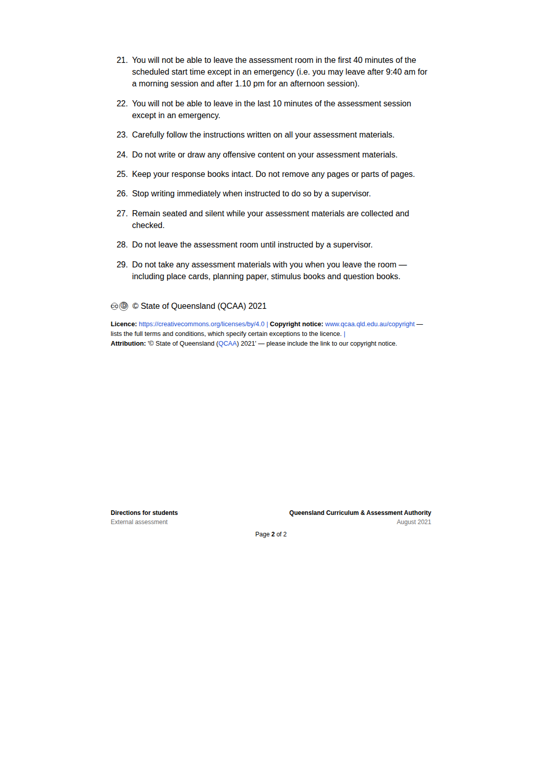21. You will not be able to leave the assessment room in the first 40 minutes of the scheduled start time except in an emergency (i.e. you may leave after 9:40 am for a morning session and after 1.10 pm for an afternoon session).
22. You will not be able to leave in the last 10 minutes of the assessment session except in an emergency.
23. Carefully follow the instructions written on all your assessment materials.
24. Do not write or draw any offensive content on your assessment materials.
25. Keep your response books intact. Do not remove any pages or parts of pages.
26. Stop writing immediately when instructed to do so by a supervisor.
27. Remain seated and silent while your assessment materials are collected and checked.
28. Do not leave the assessment room until instructed by a supervisor.
29. Do not take any assessment materials with you when you leave the room — including place cards, planning paper, stimulus books and question books.
CCⒹ © State of Queensland (QCAA) 2021
Licence: https://creativecommons.org/licenses/by/4.0 | Copyright notice: www.qcaa.qld.edu.au/copyright — lists the full terms and conditions, which specify certain exceptions to the licence. |
Attribution: '© State of Queensland (QCAA) 2021' — please include the link to our copyright notice.
Directions for students
External assessment
Queensland Curriculum & Assessment Authority
August 2021
Page 2 of 2